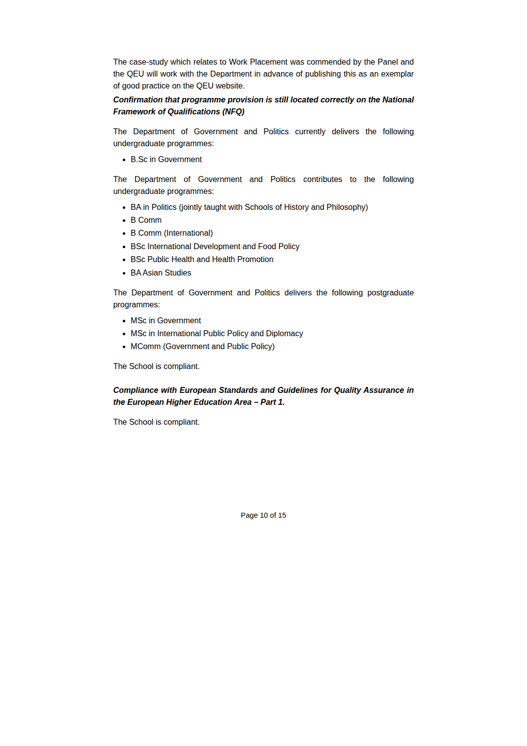The case-study which relates to Work Placement was commended by the Panel and the QEU will work with the Department in advance of publishing this as an exemplar of good practice on the QEU website.
Confirmation that programme provision is still located correctly on the National Framework of Qualifications (NFQ)
The Department of Government and Politics currently delivers the following undergraduate programmes:
B.Sc in Government
The Department of Government and Politics contributes to the following undergraduate programmes:
BA in Politics (jointly taught with Schools of History and Philosophy)
B Comm
B Comm (International)
BSc International Development and Food Policy
BSc Public Health and Health Promotion
BA Asian Studies
The Department of Government and Politics delivers the following postgraduate programmes:
MSc in Government
MSc in International Public Policy and Diplomacy
MComm (Government and Public Policy)
The School is compliant.
Compliance with European Standards and Guidelines for Quality Assurance in the European Higher Education Area – Part 1.
The School is compliant.
Page 10 of 15